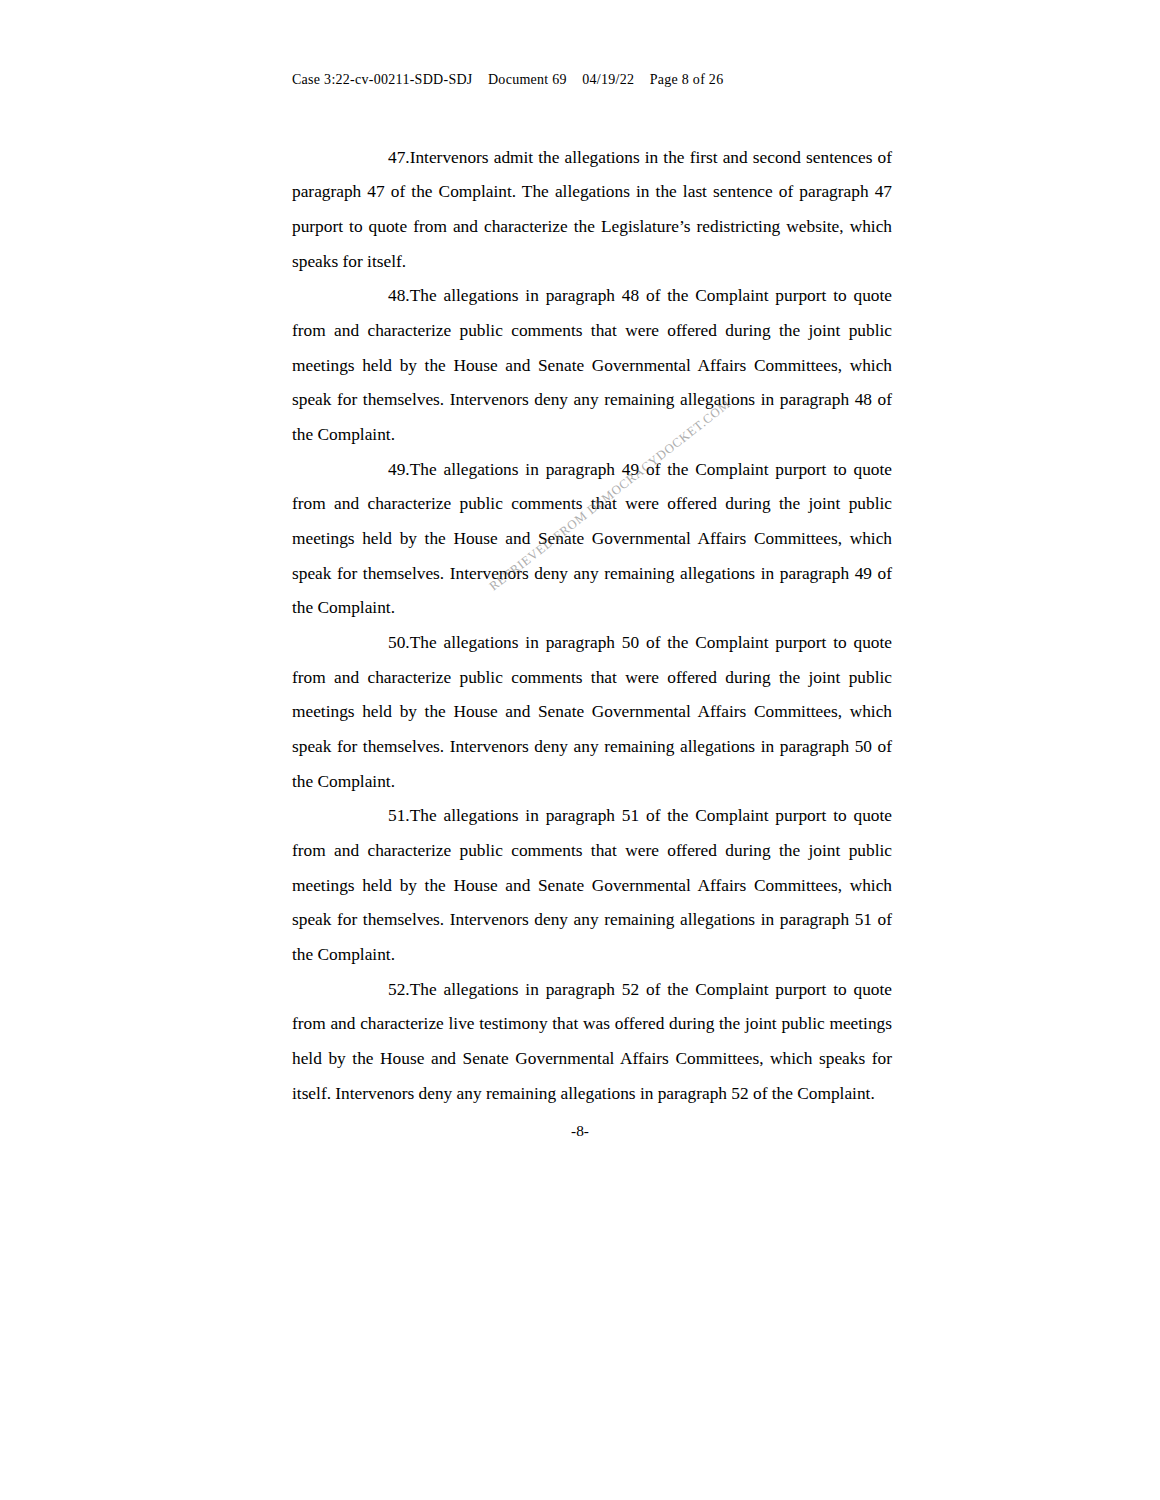Case 3:22-cv-00211-SDD-SDJ Document 6904/19/22 Page 8 of 26
RETRIEVED FROM DEMOCRACYDOCKET.COM
47. Intervenors admit the allegations in the first and second sentences of paragraph 47 of the Complaint. The allegations in the last sentence of paragraph 47 purport to quote from and characterize the Legislature’s redistricting website, which speaks for itself.
48. The allegations in paragraph 48 of the Complaint purport to quote from and characterize public comments that were offered during the joint public meetings held by the House and Senate Governmental Affairs Committees, which speak for themselves. Intervenors deny any remaining allegations in paragraph 48 of the Complaint.
49. The allegations in paragraph 49 of the Complaint purport to quote from and characterize public comments that were offered during the joint public meetings held by the House and Senate Governmental Affairs Committees, which speak for themselves. Intervenors deny any remaining allegations in paragraph 49 of the Complaint.
50. The allegations in paragraph 50 of the Complaint purport to quote from and characterize public comments that were offered during the joint public meetings held by the House and Senate Governmental Affairs Committees, which speak for themselves. Intervenors deny any remaining allegations in paragraph 50 of the Complaint.
51. The allegations in paragraph 51 of the Complaint purport to quote from and characterize public comments that were offered during the joint public meetings held by the House and Senate Governmental Affairs Committees, which speak for themselves. Intervenors deny any remaining allegations in paragraph 51 of the Complaint.
52. The allegations in paragraph 52 of the Complaint purport to quote from and characterize live testimony that was offered during the joint public meetings held by the House and Senate Governmental Affairs Committees, which speaks for itself. Intervenors deny any remaining allegations in paragraph 52 of the Complaint.
-8-